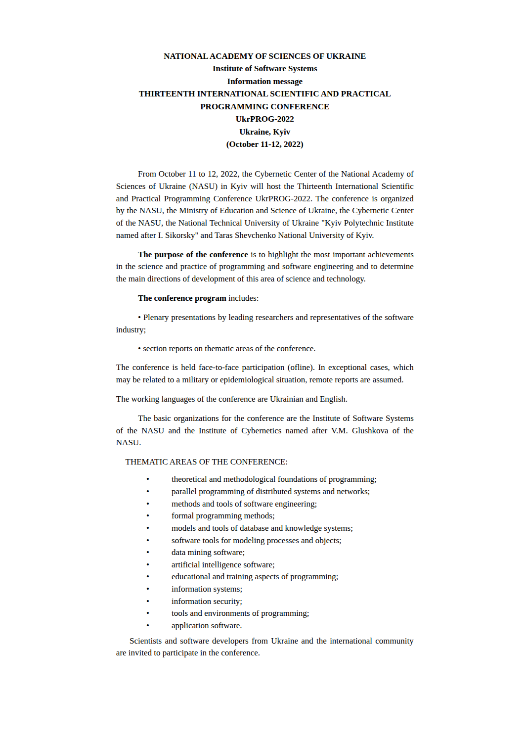NATIONAL ACADEMY OF SCIENCES OF UKRAINE Institute of Software Systems Information message Thirteenth International Scientific and Practical Programming Conference UkrPROG-2022 Ukraine, Kyiv (October 11-12, 2022)
From October 11 to 12, 2022, the Cybernetic Center of the National Academy of Sciences of Ukraine (NASU) in Kyiv will host the Thirteenth International Scientific and Practical Programming Conference UkrPROG-2022. The conference is organized by the NASU, the Ministry of Education and Science of Ukraine, the Cybernetic Center of the NASU, the National Technical University of Ukraine "Kyiv Polytechnic Institute named after I. Sikorsky" and Taras Shevchenko National University of Kyiv.
The purpose of the conference is to highlight the most important achievements in the science and practice of programming and software engineering and to determine the main directions of development of this area of science and technology.
The conference program includes:
• Plenary presentations by leading researchers and representatives of the software industry;
• section reports on thematic areas of the conference.
The conference is held face-to-face participation (ofline). In exceptional cases, which may be related to a military or epidemiological situation, remote reports are assumed.
The working languages of the conference are Ukrainian and English.
The basic organizations for the conference are the Institute of Software Systems of the NASU and the Institute of Cybernetics named after V.M. Glushkova of the NASU.
THEMATIC AREAS OF THE CONFERENCE:
theoretical and methodological foundations of programming;
parallel programming of distributed systems and networks;
methods and tools of software engineering;
formal programming methods;
models and tools of database and knowledge systems;
software tools for modeling processes and objects;
data mining software;
artificial intelligence software;
educational and training aspects of programming;
information systems;
information security;
tools and environments of programming;
application software.
Scientists and software developers from Ukraine and the international community are invited to participate in the conference.